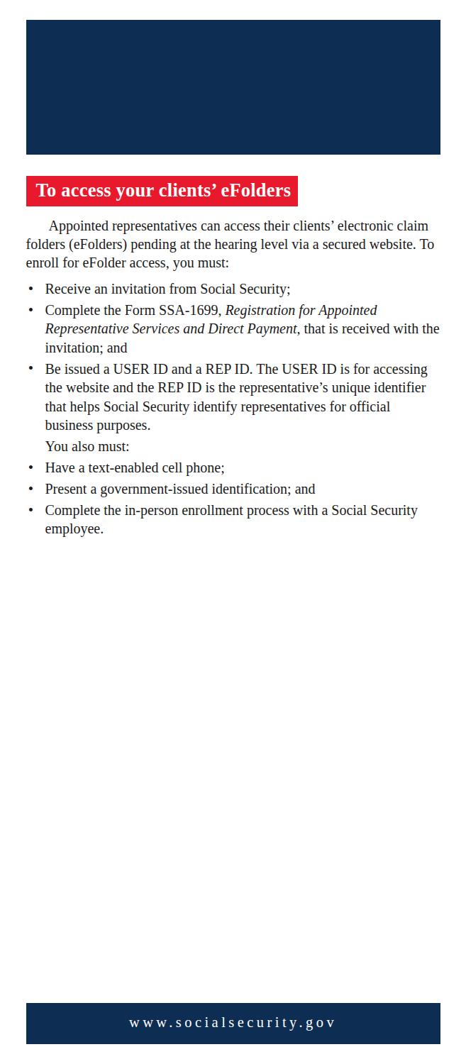To access your clients’ eFolders
Appointed representatives can access their clients’ electronic claim folders (eFolders) pending at the hearing level via a secured website. To enroll for eFolder access, you must:
Receive an invitation from Social Security;
Complete the Form SSA-1699, Registration for Appointed Representative Services and Direct Payment, that is received with the invitation; and
Be issued a USER ID and a REP ID. The USER ID is for accessing the website and the REP ID is the representative’s unique identifier that helps Social Security identify representatives for official business purposes.
You also must:
Have a text-enabled cell phone;
Present a government-issued identification; and
Complete the in-person enrollment process with a Social Security employee.
www.socialsecurity.gov